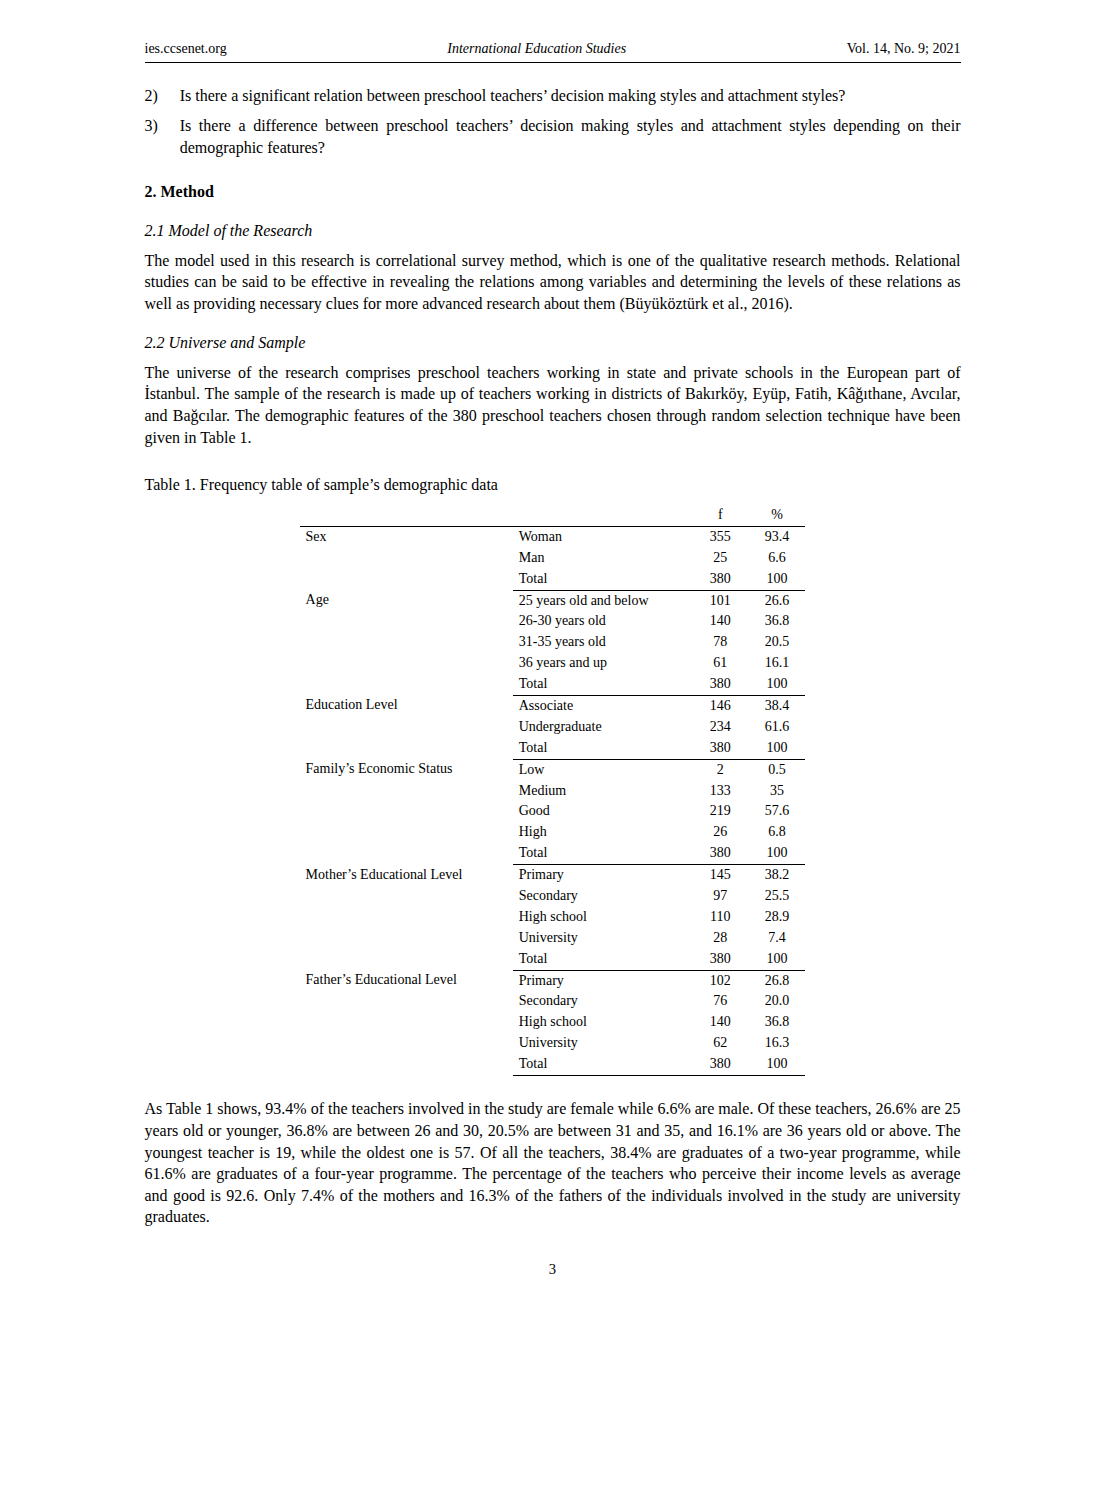ies.ccsenet.org
International Education Studies
Vol. 14, No. 9; 2021
2) Is there a significant relation between preschool teachers’ decision making styles and attachment styles?
3) Is there a difference between preschool teachers’ decision making styles and attachment styles depending on their demographic features?
2. Method
2.1 Model of the Research
The model used in this research is correlational survey method, which is one of the qualitative research methods. Relational studies can be said to be effective in revealing the relations among variables and determining the levels of these relations as well as providing necessary clues for more advanced research about them (Büyüköztürk et al., 2016).
2.2 Universe and Sample
The universe of the research comprises preschool teachers working in state and private schools in the European part of İstanbul. The sample of the research is made up of teachers working in districts of Bakırköy, Eyüp, Fatih, Kâğıthane, Avcılar, and Bağcılar. The demographic features of the 380 preschool teachers chosen through random selection technique have been given in Table 1.
Table 1. Frequency table of sample’s demographic data
| | | f | % |
| --- | --- | --- | --- |
| Sex | Woman | 355 | 93.4 |
| Man | 25 | 6.6 |
| Total | 380 | 100 |
| Age | 25 years old and below | 101 | 26.6 |
| 26-30 years old | 140 | 36.8 |
| 31-35 years old | 78 | 20.5 |
| 36 years and up | 61 | 16.1 |
| Total | 380 | 100 |
| Education Level | Associate | 146 | 38.4 |
| Undergraduate | 234 | 61.6 |
| Total | 380 | 100 |
| Family’s Economic Status | Low | 2 | 0.5 |
| Medium | 133 | 35 |
| Good | 219 | 57.6 |
| High | 26 | 6.8 |
| Total | 380 | 100 |
| Mother’s Educational Level | Primary | 145 | 38.2 |
| Secondary | 97 | 25.5 |
| High school | 110 | 28.9 |
| University | 28 | 7.4 |
| Total | 380 | 100 |
| Father’s Educational Level | Primary | 102 | 26.8 |
| Secondary | 76 | 20.0 |
| High school | 140 | 36.8 |
| University | 62 | 16.3 |
| Total | 380 | 100 |
As Table 1 shows, 93.4% of the teachers involved in the study are female while 6.6% are male. Of these teachers, 26.6% are 25 years old or younger, 36.8% are between 26 and 30, 20.5% are between 31 and 35, and 16.1% are 36 years old or above. The youngest teacher is 19, while the oldest one is 57. Of all the teachers, 38.4% are graduates of a two-year programme, while 61.6% are graduates of a four-year programme. The percentage of the teachers who perceive their income levels as average and good is 92.6. Only 7.4% of the mothers and 16.3% of the fathers of the individuals involved in the study are university graduates.
3